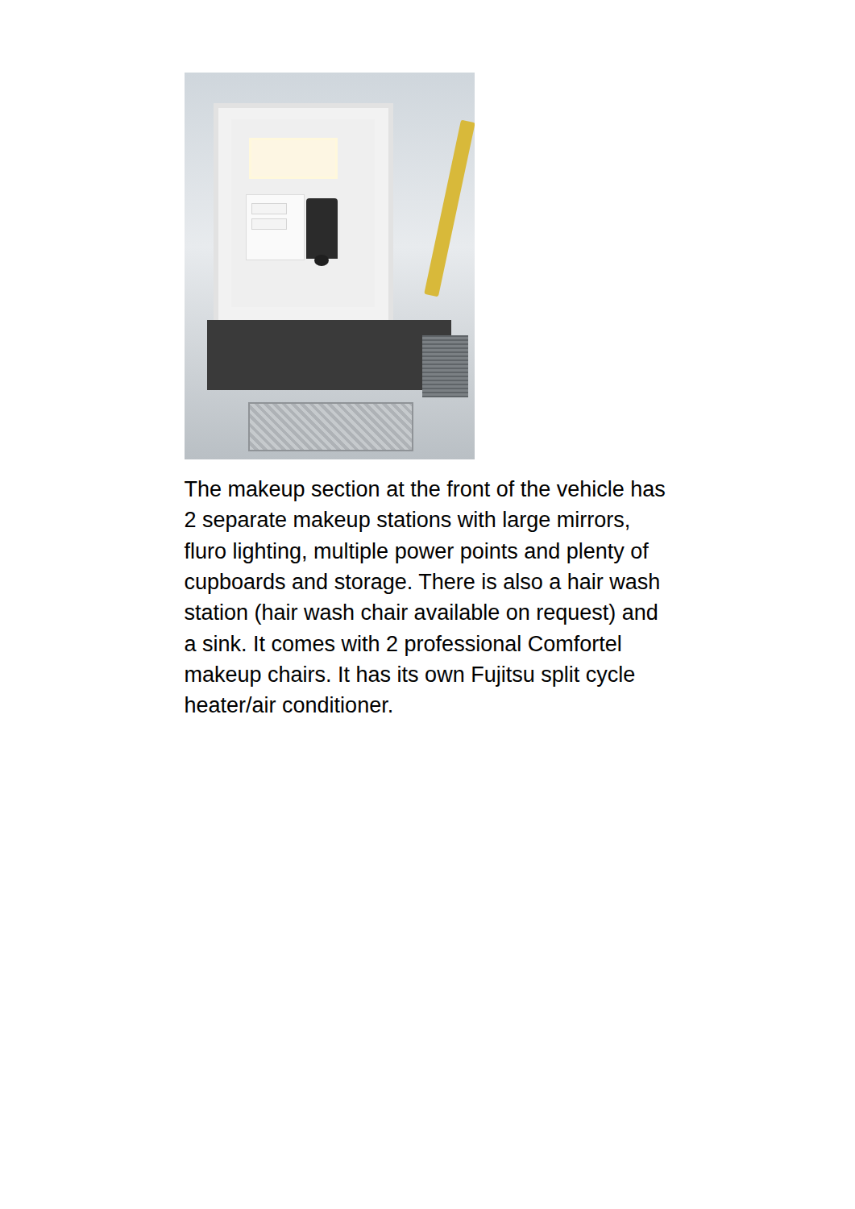The makeup section at the front of the vehicle has 2 separate makeup stations with large mirrors, fluro lighting, multiple power points and plenty of cupboards and storage. There is also a hair wash station (hair wash chair available on request) and a sink. It comes with 2 professional Comfortel makeup chairs. It has its own Fujitsu split cycle heater/air conditioner.